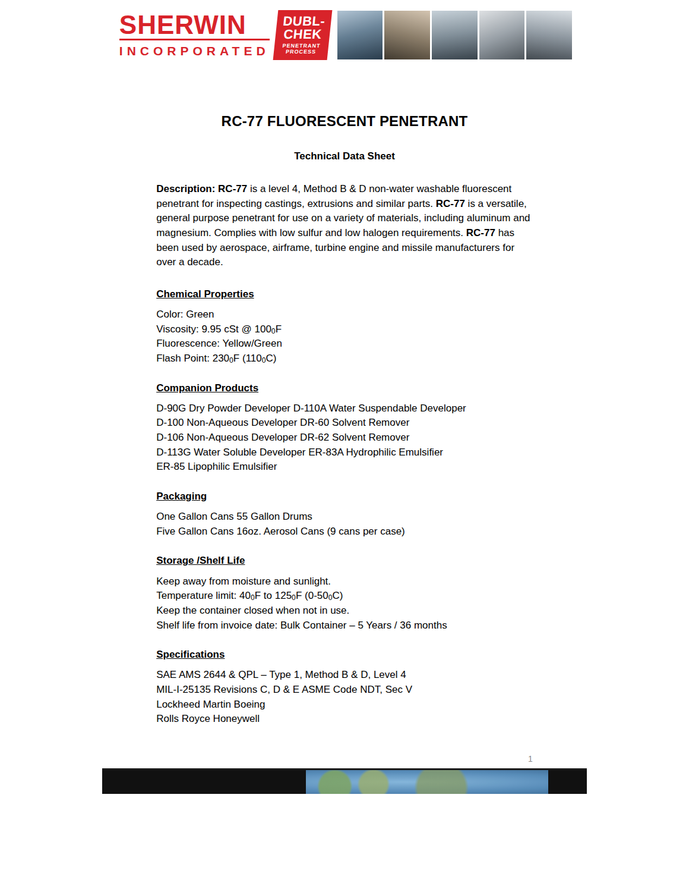SHERWIN
INCORPORATED
DUBL-
CHEK
PENETRANT
PROCESS
RC-77 FLUORESCENT PENETRANT
Technical Data Sheet
Description: RC-77 is a level 4, Method B & D non-water washable fluorescent penetrant for inspecting castings, extrusions and similar parts. RC-77 is a versatile, general purpose penetrant for use on a variety of materials, including aluminum and magnesium. Complies with low sulfur and low halogen requirements. RC-77 has been used by aerospace, airframe, turbine engine and missile manufacturers for over a decade.
Chemical Properties
Color: Green
Viscosity: 9.95 cSt @ 1000F
Fluorescence: Yellow/Green
Flash Point: 2300F (1100C)
Companion Products
D-90G Dry Powder Developer D-110A Water Suspendable Developer
D-100 Non-Aqueous Developer DR-60 Solvent Remover
D-106 Non-Aqueous Developer DR-62 Solvent Remover
D-113G Water Soluble Developer ER-83A Hydrophilic Emulsifier
ER-85 Lipophilic Emulsifier
Packaging
One Gallon Cans 55 Gallon Drums
Five Gallon Cans 16oz. Aerosol Cans (9 cans per case)
Storage /Shelf Life
Keep away from moisture and sunlight.
Temperature limit: 400F to 1250F (0-500C)
Keep the container closed when not in use.
Shelf life from invoice date: Bulk Container – 5 Years / 36 months
Specifications
SAE AMS 2644 & QPL – Type 1, Method B & D, Level 4
MIL-I-25135 Revisions C, D & E ASME Code NDT, Sec V
Lockheed Martin Boeing
Rolls Royce Honeywell
1